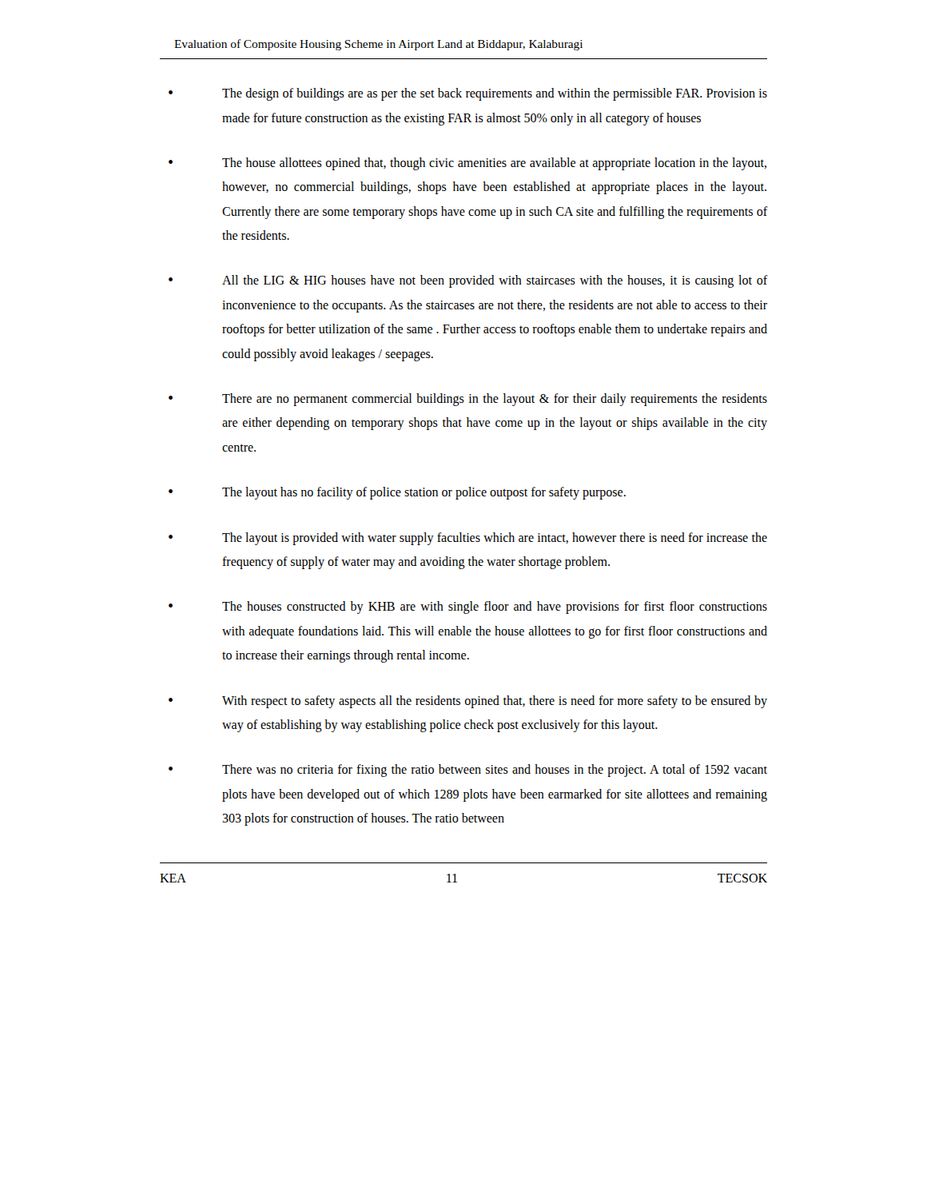Evaluation of Composite Housing Scheme in Airport Land at Biddapur, Kalaburagi
The design of buildings are as per the set back requirements and within the permissible FAR. Provision is made for future construction as the existing FAR is almost 50% only in all category of houses
The house allottees opined that, though civic amenities are available at appropriate location in the layout, however, no commercial buildings, shops have been established at appropriate places in the layout. Currently there are some temporary shops have come up in such CA site and fulfilling the requirements of the residents.
All the LIG & HIG houses have not been provided with staircases with the houses, it is causing lot of inconvenience to the occupants. As the staircases are not there, the residents are not able to access to their rooftops for better utilization of the same . Further access to rooftops enable them to undertake repairs and could possibly avoid leakages / seepages.
There are no permanent commercial buildings in the layout & for their daily requirements the residents are either depending on temporary shops that have come up in the layout or ships available in the city centre.
The layout has no facility of police station or police outpost for safety purpose.
The layout is provided with water supply faculties which are intact, however there is need for increase the frequency of supply of water may and avoiding the water shortage problem.
The houses constructed by KHB are with single floor and have provisions for first floor constructions with adequate foundations laid. This will enable the house allottees to go for first floor constructions and to increase their earnings through rental income.
With respect to safety aspects all the residents opined that, there is need for more safety to be ensured by way of establishing by way establishing police check post exclusively for this layout.
There was no criteria for fixing the ratio between sites and houses in the project. A total of 1592 vacant plots have been developed out of which 1289 plots have been earmarked for site allottees and remaining 303 plots for construction of houses. The ratio between
KEA
11
TECSOK